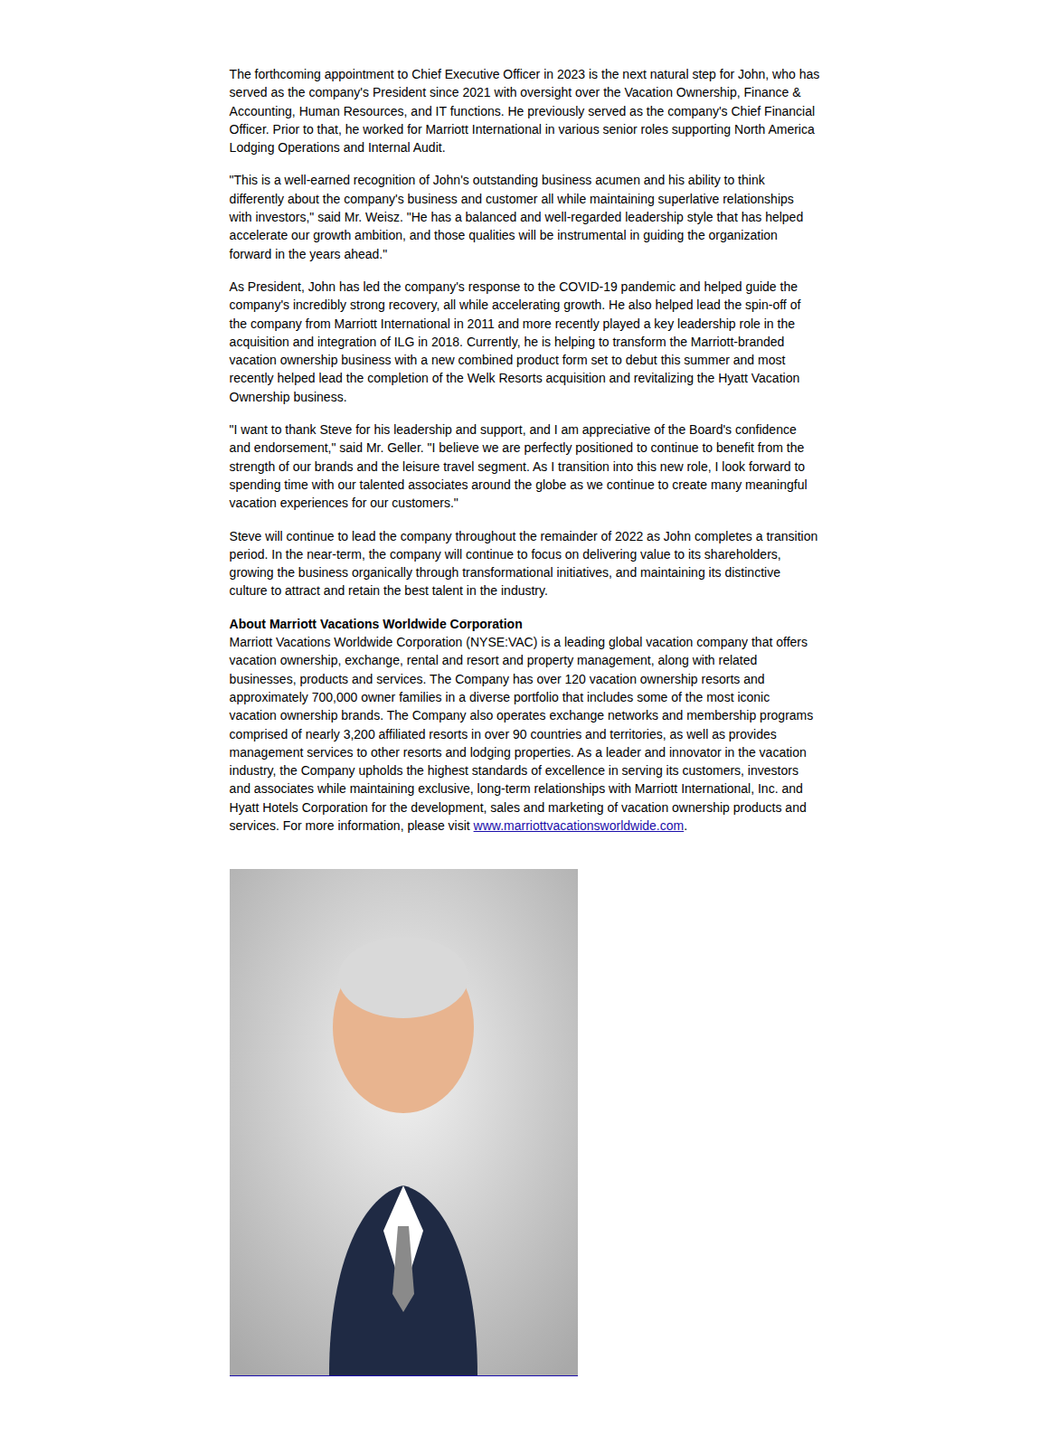The forthcoming appointment to Chief Executive Officer in 2023 is the next natural step for John, who has served as the company's President since 2021 with oversight over the Vacation Ownership, Finance & Accounting, Human Resources, and IT functions. He previously served as the company's Chief Financial Officer. Prior to that, he worked for Marriott International in various senior roles supporting North America Lodging Operations and Internal Audit.
"This is a well-earned recognition of John's outstanding business acumen and his ability to think differently about the company's business and customer all while maintaining superlative relationships with investors," said Mr. Weisz. "He has a balanced and well-regarded leadership style that has helped accelerate our growth ambition, and those qualities will be instrumental in guiding the organization forward in the years ahead."
As President, John has led the company's response to the COVID-19 pandemic and helped guide the company's incredibly strong recovery, all while accelerating growth. He also helped lead the spin-off of the company from Marriott International in 2011 and more recently played a key leadership role in the acquisition and integration of ILG in 2018. Currently, he is helping to transform the Marriott-branded vacation ownership business with a new combined product form set to debut this summer and most recently helped lead the completion of the Welk Resorts acquisition and revitalizing the Hyatt Vacation Ownership business.
"I want to thank Steve for his leadership and support, and I am appreciative of the Board's confidence and endorsement," said Mr. Geller. "I believe we are perfectly positioned to continue to benefit from the strength of our brands and the leisure travel segment. As I transition into this new role, I look forward to spending time with our talented associates around the globe as we continue to create many meaningful vacation experiences for our customers."
Steve will continue to lead the company throughout the remainder of 2022 as John completes a transition period. In the near-term, the company will continue to focus on delivering value to its shareholders, growing the business organically through transformational initiatives, and maintaining its distinctive culture to attract and retain the best talent in the industry.
About Marriott Vacations Worldwide Corporation
Marriott Vacations Worldwide Corporation (NYSE:VAC) is a leading global vacation company that offers vacation ownership, exchange, rental and resort and property management, along with related businesses, products and services. The Company has over 120 vacation ownership resorts and approximately 700,000 owner families in a diverse portfolio that includes some of the most iconic vacation ownership brands. The Company also operates exchange networks and membership programs comprised of nearly 3,200 affiliated resorts in over 90 countries and territories, as well as provides management services to other resorts and lodging properties. As a leader and innovator in the vacation industry, the Company upholds the highest standards of excellence in serving its customers, investors and associates while maintaining exclusive, long-term relationships with Marriott International, Inc. and Hyatt Hotels Corporation for the development, sales and marketing of vacation ownership products and services. For more information, please visit www.marriottvacationsworldwide.com.